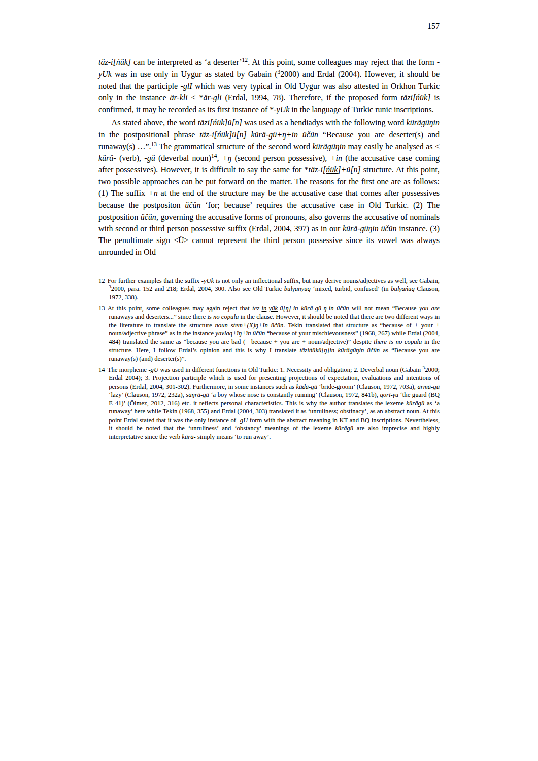157
täz-i[ńük] can be interpreted as ‘a deserter’12. At this point, some colleagues may reject that the form -yUk was in use only in Uygur as stated by Gabain (32000) and Erdal (2004). However, it should be noted that the participle -glI which was very typical in Old Uygur was also attested in Orkhon Turkic only in the instance är-kli < *är-gli (Erdal, 1994, 78). Therefore, if the proposed form täzi[ńük] is confirmed, it may be recorded as its first instance of *-yUk in the language of Turkic runic inscriptions.
As stated above, the word täzi[ńük]ü[n] was used as a hendiadys with the following word kürägüŋin in the postpositional phrase täz-i[ńük]ü[n] kürä-gü+ŋ+in üčün “Because you are deserter(s) and runaway(s) …”.13 The grammatical structure of the second word kürägüŋin may easily be analysed as < kürä- (verb), -gü (deverbal noun)14, +ŋ (second person possessive), +in (the accusative case coming after possessives). However, it is difficult to say the same for *täz-i[ńük]+ü[n] structure. At this point, two possible approaches can be put forward on the matter. The reasons for the first one are as follows: (1) The suffix +n at the end of the structure may be the accusative case that comes after possessives because the postpositon üčün ‘for; because’ requires the accusative case in Old Turkic. (2) The postposition üčün, governing the accusative forms of pronouns, also governs the accusative of nominals with second or third person possessive suffix (Erdal, 2004, 397) as in our kürä-güŋin üčün instance. (3) The penultimate sign <Ü> cannot represent the third person possessive since its vowel was always unrounded in Old
12 For further examples that the suffix -yUk is not only an inflectional suffix, but may derive nouns/adjectives as well, see Gabain, 32000, para. 152 and 218; Erdal, 2004, 300. Also see Old Turkic bulγanyuq ‘mixed, turbid, confused’ (in bulγańuq Clauson, 1972, 338).
13 At this point, some colleagues may again reject that tez-in-yük-ü[ŋ]-in kürä-gü-ŋ-in üčün will not mean “Because you are runaways and deserters...” since there is no copula in the clause. However, it should be noted that there are two different ways in the literature to translate the structure noun stem+(X)ŋ+In üčün. Tekin translated that structure as “because of + your + noun/adjective phrase” as in the instance yavlaq+ïŋ+ïn üčün “because of your mischievousness” (1968, 267) while Erdal (2004, 484) translated the same as “because you are bad (= because + you are + noun/adjective)” despite there is no copula in the structure. Here, I follow Erdal’s opinion and this is why I translate täzińükü[ŋ]in kürägüŋin üčün as “Because you are runaway(s) (and) deserter(s)”.
14 The morpheme -gU was used in different functions in Old Turkic: 1. Necessity and obligation; 2. Deverbal noun (Gabain 32000; Erdal 2004); 3. Projection participle which is used for presenting projections of expectation, evaluations and intentions of persons (Erdal, 2004, 301-302). Furthermore, in some instances such as küdä-gü ‘bride-groom’ (Clauson, 1972, 703a), ärmä-gü ‘lazy’ (Clauson, 1972, 232a), säŋrä-gü ‘a boy whose nose is constantly running’ (Clauson, 1972, 841b), qorï-γu ‘the guard (BQ E 41)’ (Ölmez, 2012, 316) etc. it reflects personal characteristics. This is why the author translates the lexeme kürägü as ‘a runaway’ here while Tekin (1968, 355) and Erdal (2004, 303) translated it as ‘unruliness; obstinacy’, as an abstract noun. At this point Erdal stated that it was the only instance of -gU form with the abstract meaning in KT and BQ inscriptions. Nevertheless, it should be noted that the ‘unruliness’ and ‘obstancy’ meanings of the lexeme kürägü are also imprecise and highly interpretative since the verb kürä- simply means ‘to run away’.